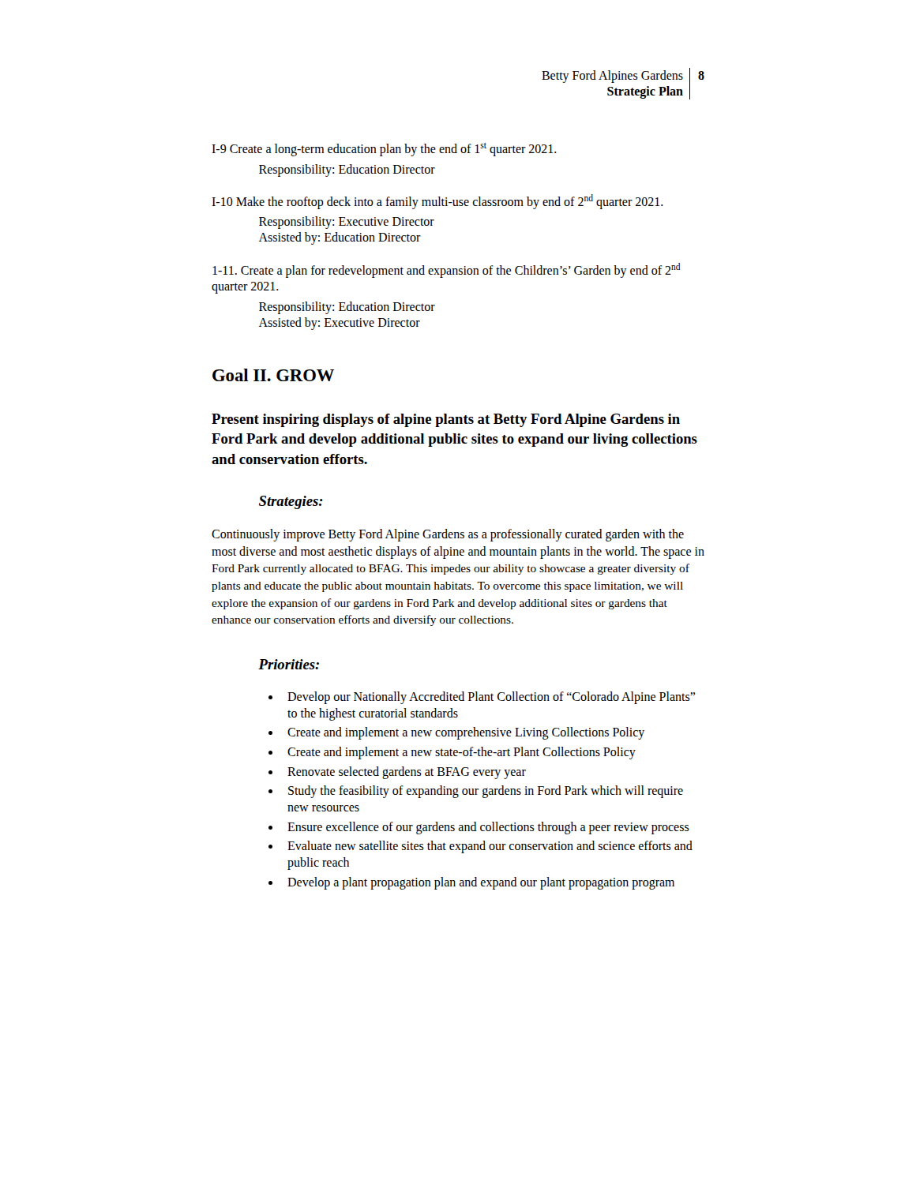Betty Ford Alpines Gardens
Strategic Plan
8
I-9 Create a long-term education plan by the end of 1st quarter 2021.
Responsibility: Education Director
I-10 Make the rooftop deck into a family multi-use classroom by end of 2nd quarter 2021.
Responsibility: Executive Director
Assisted by: Education Director
1-11. Create a plan for redevelopment and expansion of the Children’s’ Garden by end of 2nd quarter 2021.
Responsibility: Education Director
Assisted by: Executive Director
Goal II. GROW
Present inspiring displays of alpine plants at Betty Ford Alpine Gardens in Ford Park and develop additional public sites to expand our living collections and conservation efforts.
Strategies:
Continuously improve Betty Ford Alpine Gardens as a professionally curated garden with the most diverse and most aesthetic displays of alpine and mountain plants in the world. The space in Ford Park currently allocated to BFAG. This impedes our ability to showcase a greater diversity of plants and educate the public about mountain habitats. To overcome this space limitation, we will explore the expansion of our gardens in Ford Park and develop additional sites or gardens that enhance our conservation efforts and diversify our collections.
Priorities:
Develop our Nationally Accredited Plant Collection of “Colorado Alpine Plants” to the highest curatorial standards
Create and implement a new comprehensive Living Collections Policy
Create and implement a new state-of-the-art Plant Collections Policy
Renovate selected gardens at BFAG every year
Study the feasibility of expanding our gardens in Ford Park which will require new resources
Ensure excellence of our gardens and collections through a peer review process
Evaluate new satellite sites that expand our conservation and science efforts and public reach
Develop a plant propagation plan and expand our plant propagation program